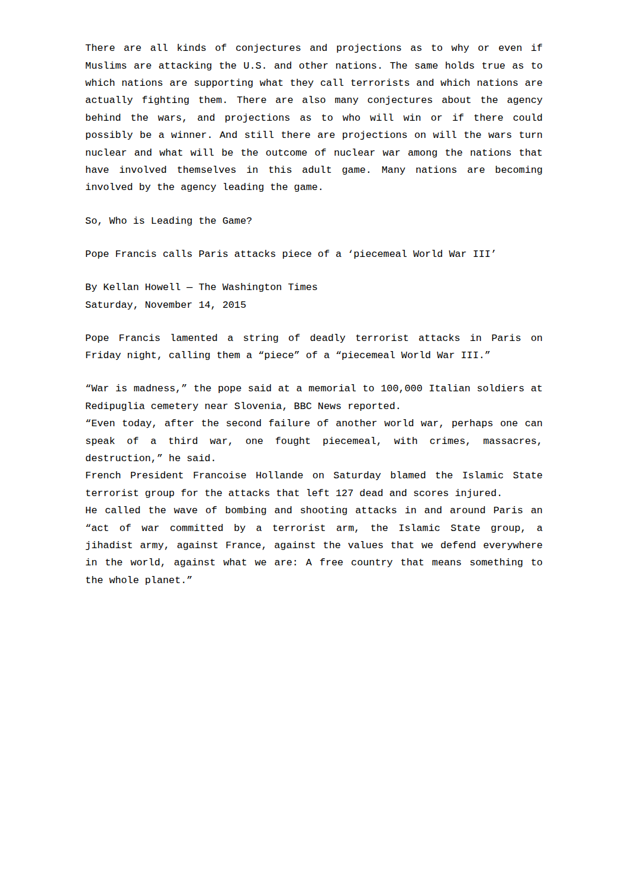There are all kinds of conjectures and projections as to why or even if Muslims are attacking the U.S. and other nations. The same holds true as to which nations are supporting what they call terrorists and which nations are actually fighting them. There are also many conjectures about the agency behind the wars, and projections as to who will win or if there could possibly be a winner. And still there are projections on will the wars turn nuclear and what will be the outcome of nuclear war among the nations that have involved themselves in this adult game. Many nations are becoming involved by the agency leading the game.
So, Who is Leading the Game?
Pope Francis calls Paris attacks piece of a ‘piecemeal World War III’
By Kellan Howell — The Washington Times Saturday, November 14, 2015
Pope Francis lamented a string of deadly terrorist attacks in Paris on Friday night, calling them a “piece” of a “piecemeal World War III.”
“War is madness,” the pope said at a memorial to 100,000 Italian soldiers at Redipuglia cemetery near Slovenia, BBC News reported.
“Even today, after the second failure of another world war, perhaps one can speak of a third war, one fought piecemeal, with crimes, massacres, destruction,” he said.
French President Francoise Hollande on Saturday blamed the Islamic State terrorist group for the attacks that left 127 dead and scores injured.
He called the wave of bombing and shooting attacks in and around Paris an “act of war committed by a terrorist arm, the Islamic State group, a jihadist army, against France, against the values that we defend everywhere in the world, against what we are: A free country that means something to the whole planet.”